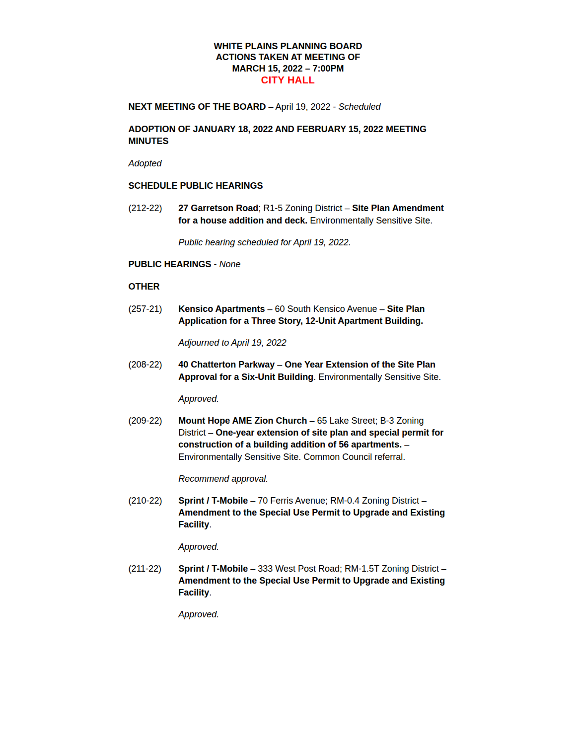WHITE PLAINS PLANNING BOARD
ACTIONS TAKEN AT MEETING OF
MARCH 15, 2022 – 7:00PM
CITY HALL
NEXT MEETING OF THE BOARD – April 19, 2022 - Scheduled
ADOPTION OF JANUARY 18, 2022 AND FEBRUARY 15, 2022 MEETING MINUTES
Adopted
SCHEDULE PUBLIC HEARINGS
(212-22)
27 Garretson Road; R1-5 Zoning District – Site Plan Amendment for a house addition and deck. Environmentally Sensitive Site.
Public hearing scheduled for April 19, 2022.
PUBLIC HEARINGS - None
OTHER
(257-21)
Kensico Apartments – 60 South Kensico Avenue – Site Plan Application for a Three Story, 12-Unit Apartment Building.
Adjourned to April 19, 2022
(208-22)
40 Chatterton Parkway – One Year Extension of the Site Plan Approval for a Six-Unit Building. Environmentally Sensitive Site.
Approved.
(209-22)
Mount Hope AME Zion Church – 65 Lake Street; B-3 Zoning District – One-year extension of site plan and special permit for construction of a building addition of 56 apartments. – Environmentally Sensitive Site. Common Council referral.
Recommend approval.
(210-22)
Sprint / T-Mobile – 70 Ferris Avenue; RM-0.4 Zoning District – Amendment to the Special Use Permit to Upgrade and Existing Facility.
Approved.
(211-22)
Sprint / T-Mobile – 333 West Post Road; RM-1.5T Zoning District – Amendment to the Special Use Permit to Upgrade and Existing Facility.
Approved.